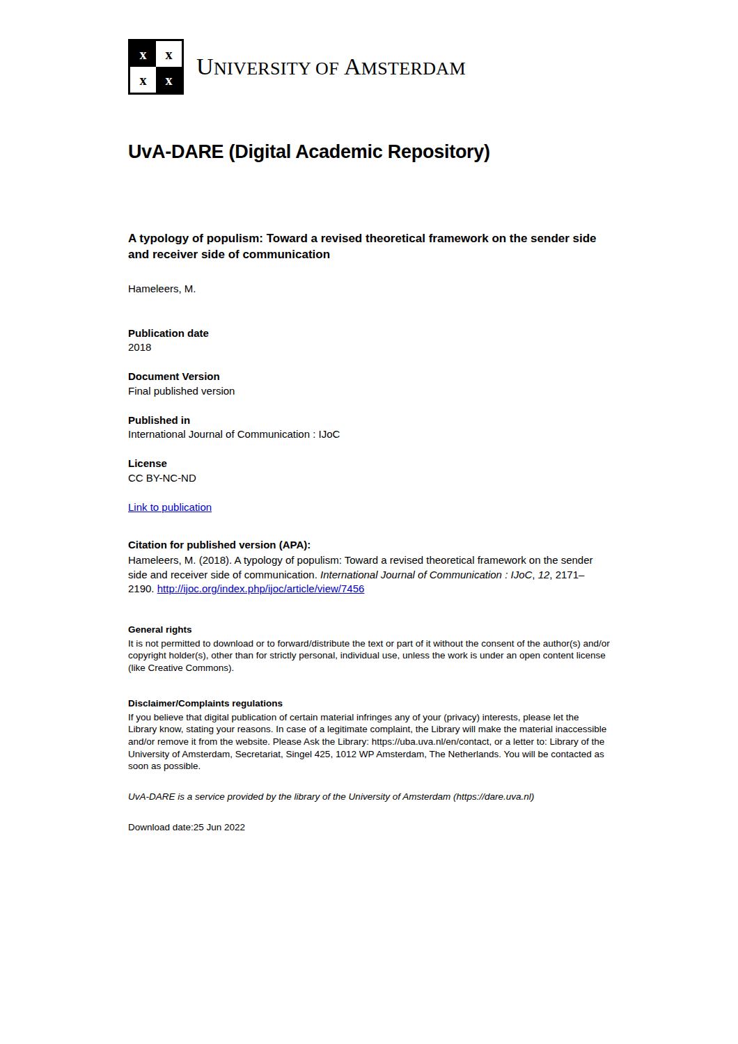xxxx
UNIVERSITY OF AMSTERDAM
UvA-DARE (Digital Academic Repository)
A typology of populism: Toward a revised theoretical framework on the sender side and receiver side of communication
Hameleers, M.
Publication date
2018
Document Version
Final published version
Published in
International Journal of Communication : IJoC
License
CC BY-NC-ND
Link to publication
Citation for published version (APA):
Hameleers, M. (2018). A typology of populism: Toward a revised theoretical framework on the sender side and receiver side of communication. International Journal of Communication : IJoC, 12, 2171–2190. http://ijoc.org/index.php/ijoc/article/view/7456
General rights
It is not permitted to download or to forward/distribute the text or part of it without the consent of the author(s) and/or copyright holder(s), other than for strictly personal, individual use, unless the work is under an open content license (like Creative Commons).
Disclaimer/Complaints regulations
If you believe that digital publication of certain material infringes any of your (privacy) interests, please let the Library know, stating your reasons. In case of a legitimate complaint, the Library will make the material inaccessible and/or remove it from the website. Please Ask the Library: https://uba.uva.nl/en/contact, or a letter to: Library of the University of Amsterdam, Secretariat, Singel 425, 1012 WP Amsterdam, The Netherlands. You will be contacted as soon as possible.
UvA-DARE is a service provided by the library of the University of Amsterdam (https://dare.uva.nl)
Download date:25 Jun 2022